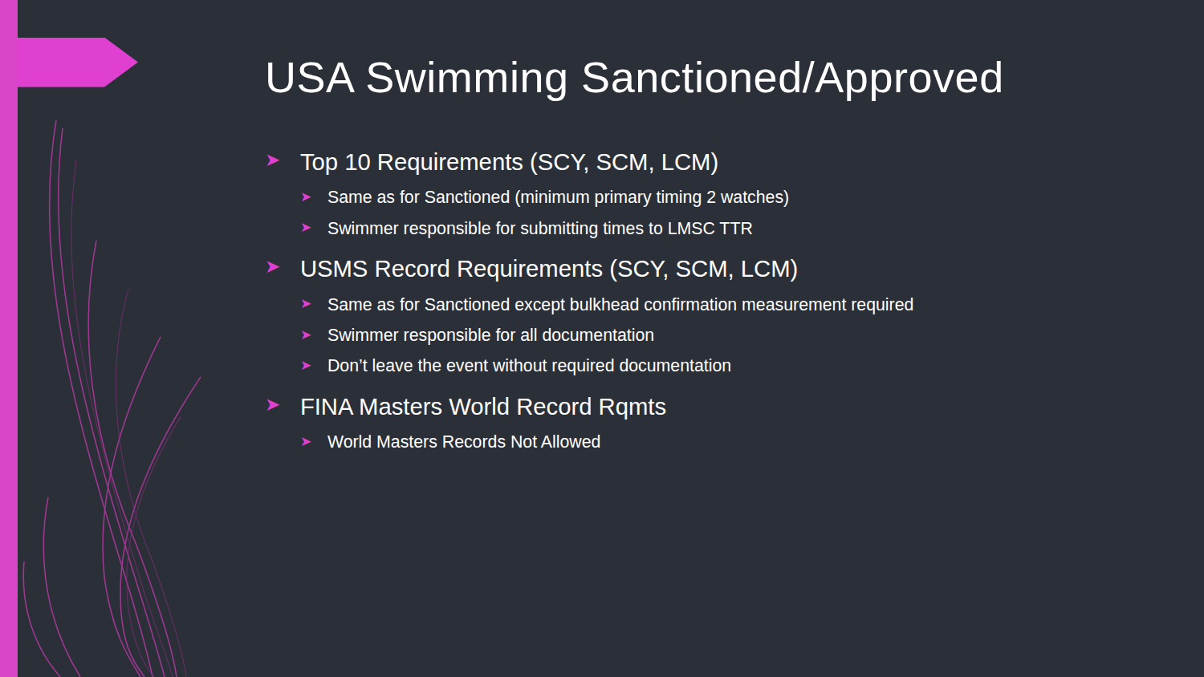USA Swimming Sanctioned/Approved
Top 10 Requirements (SCY, SCM, LCM)
Same as for Sanctioned (minimum primary timing 2 watches)
Swimmer responsible for submitting times to LMSC TTR
USMS Record Requirements (SCY, SCM, LCM)
Same as for Sanctioned except bulkhead confirmation measurement required
Swimmer responsible for all documentation
Don’t leave the event without required documentation
FINA Masters World Record Rqmts
World Masters Records Not Allowed